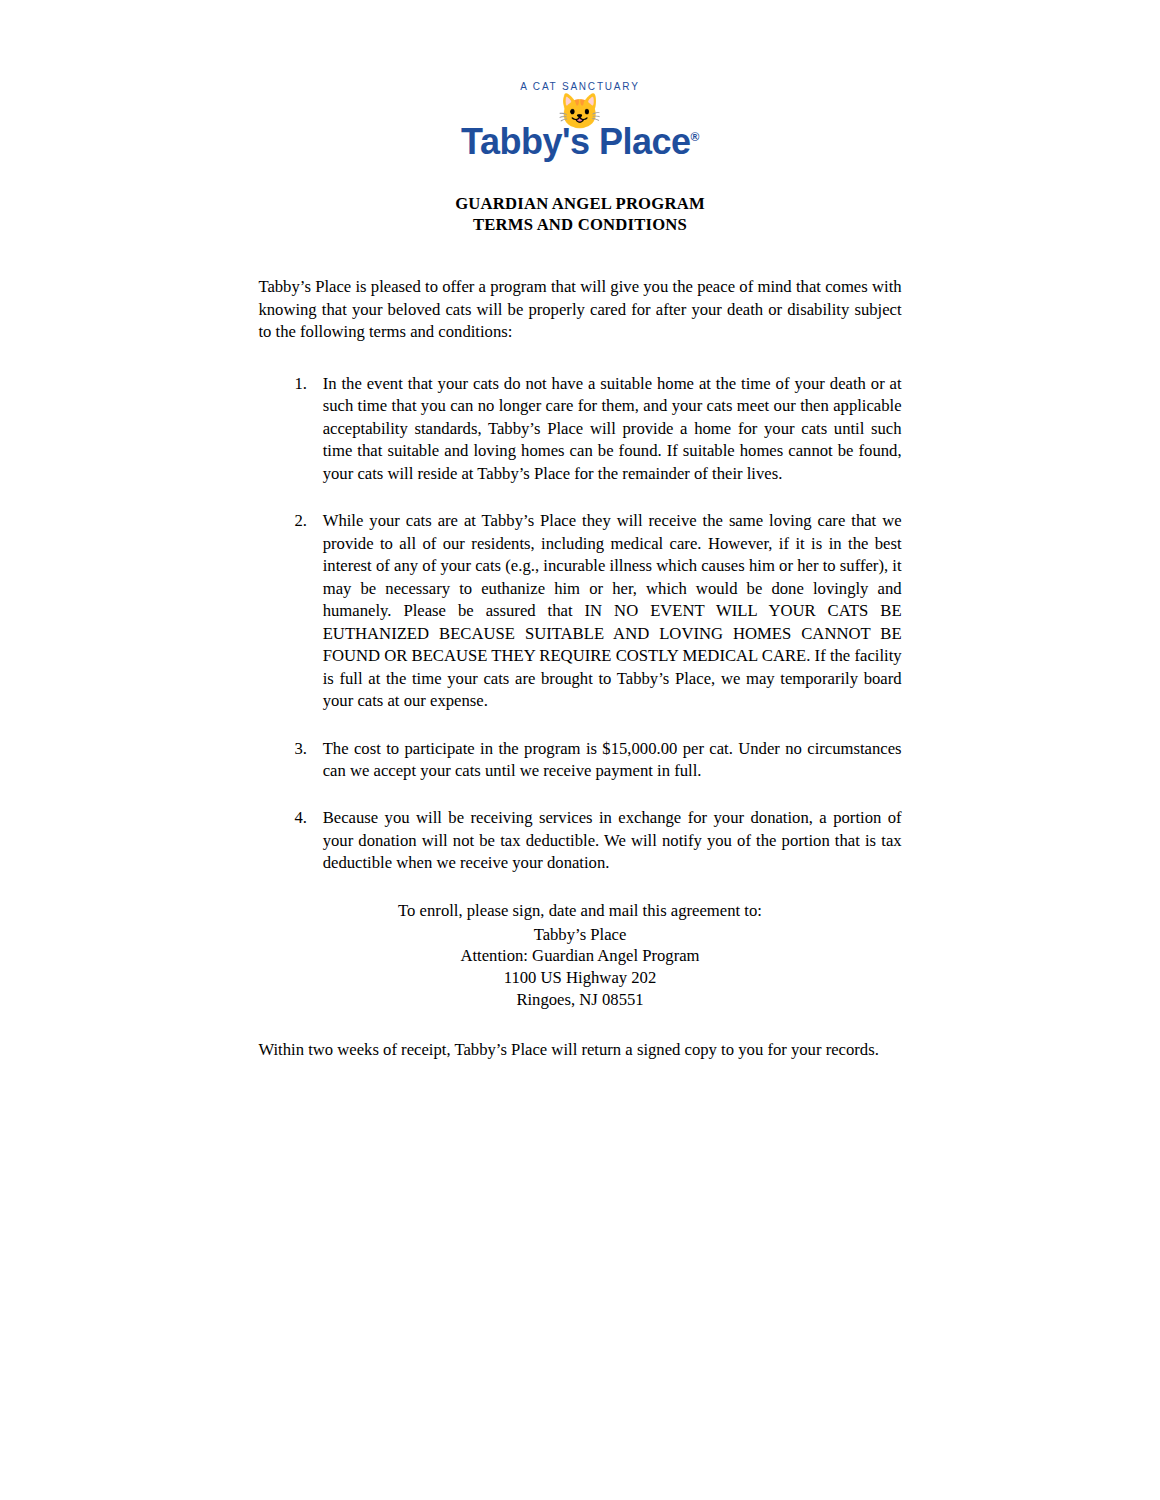A Cat Sanctuary 😺 Tabby's Place®
GUARDIAN ANGEL PROGRAM TERMS AND CONDITIONS
Tabby’s Place is pleased to offer a program that will give you the peace of mind that comes with knowing that your beloved cats will be properly cared for after your death or disability subject to the following terms and conditions:
In the event that your cats do not have a suitable home at the time of your death or at such time that you can no longer care for them, and your cats meet our then applicable acceptability standards, Tabby’s Place will provide a home for your cats until such time that suitable and loving homes can be found. If suitable homes cannot be found, your cats will reside at Tabby’s Place for the remainder of their lives.
While your cats are at Tabby’s Place they will receive the same loving care that we provide to all of our residents, including medical care. However, if it is in the best interest of any of your cats (e.g., incurable illness which causes him or her to suffer), it may be necessary to euthanize him or her, which would be done lovingly and humanely. Please be assured that in no event will your cats be euthanized because suitable and loving homes cannot be found or because they require costly medical care. If the facility is full at the time your cats are brought to Tabby’s Place, we may temporarily board your cats at our expense.
The cost to participate in the program is $15,000.00 per cat. Under no circumstances can we accept your cats until we receive payment in full.
Because you will be receiving services in exchange for your donation, a portion of your donation will not be tax deductible. We will notify you of the portion that is tax deductible when we receive your donation.
To enroll, please sign, date and mail this agreement to:
Tabby’s Place
Attention: Guardian Angel Program
1100 US Highway 202
Ringoes, NJ 08551
Within two weeks of receipt, Tabby’s Place will return a signed copy to you for your records.